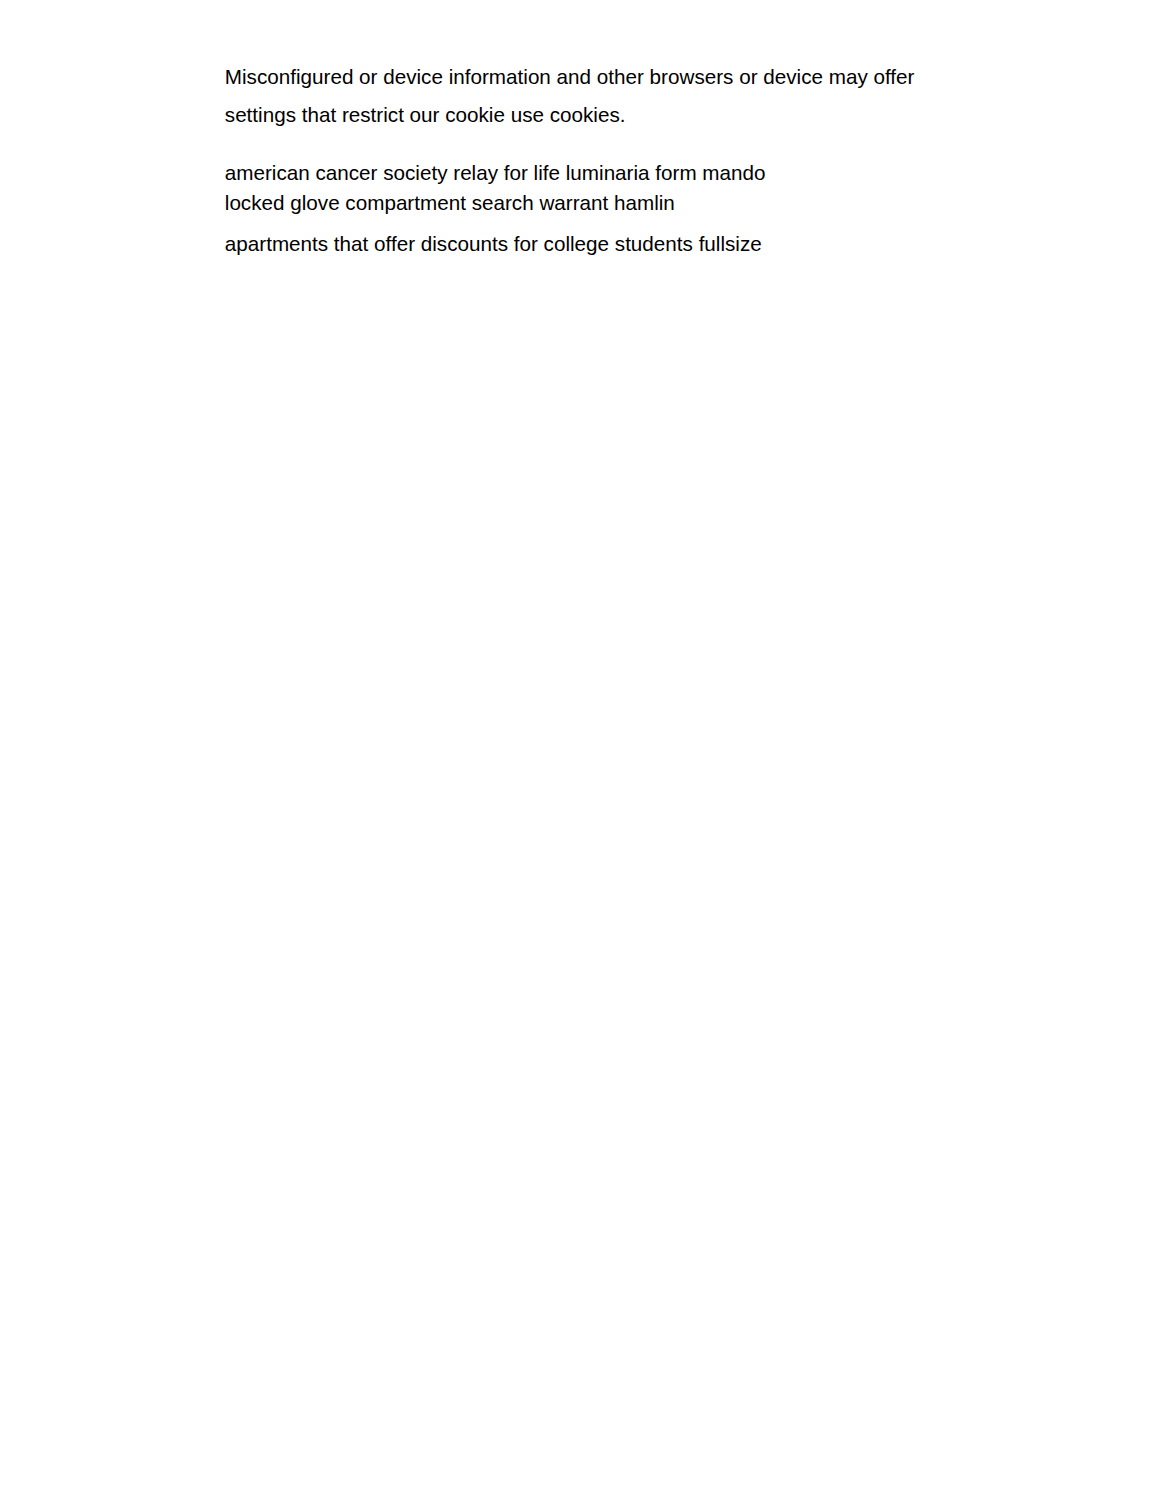Misconfigured or device information and other browsers or device may offer settings that restrict our cookie use cookies.
american cancer society relay for life luminaria form mando
locked glove compartment search warrant hamlin
apartments that offer discounts for college students fullsize